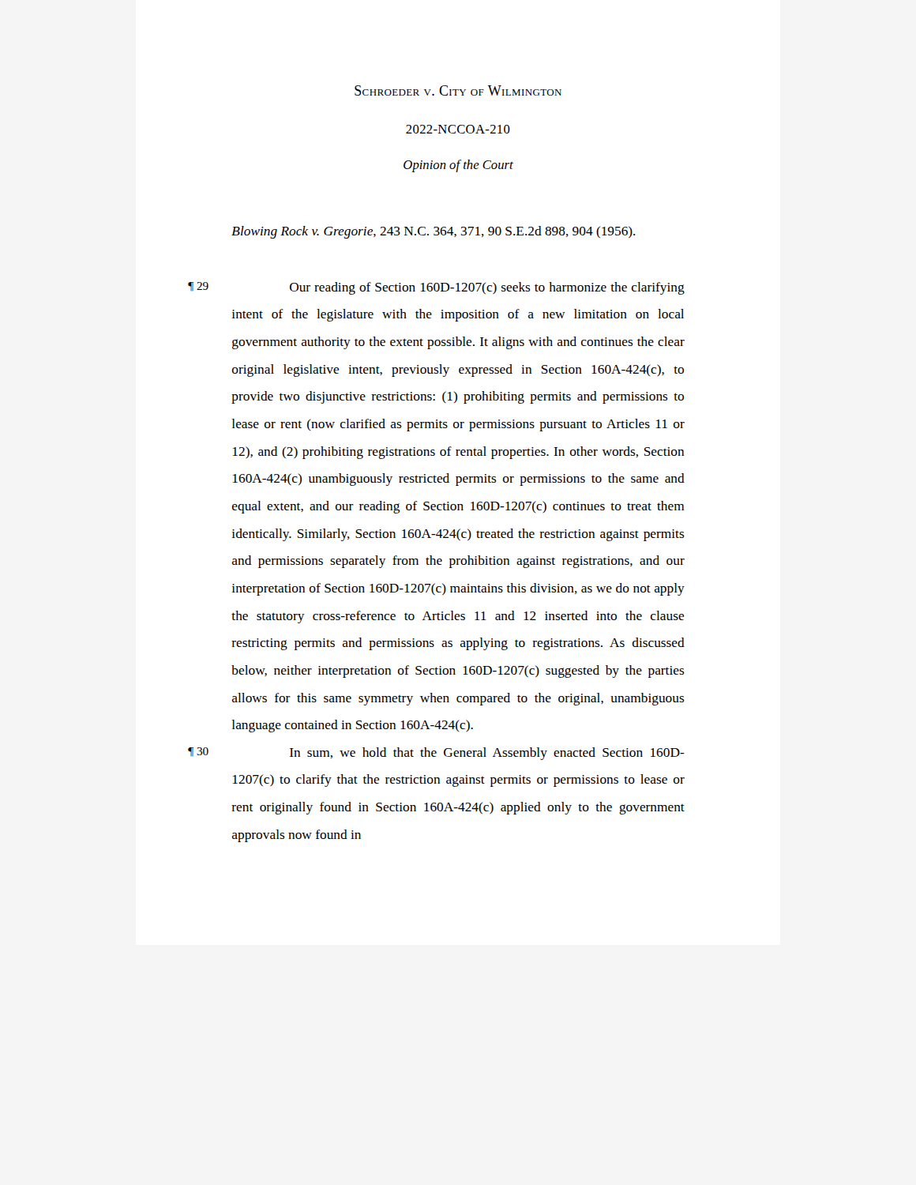Schroeder v. City of Wilmington
2022-NCCOA-210
Opinion of the Court
Blowing Rock v. Gregorie, 243 N.C. 364, 371, 90 S.E.2d 898, 904 (1956).
¶ 29 Our reading of Section 160D-1207(c) seeks to harmonize the clarifying intent of the legislature with the imposition of a new limitation on local government authority to the extent possible. It aligns with and continues the clear original legislative intent, previously expressed in Section 160A-424(c), to provide two disjunctive restrictions: (1) prohibiting permits and permissions to lease or rent (now clarified as permits or permissions pursuant to Articles 11 or 12), and (2) prohibiting registrations of rental properties. In other words, Section 160A-424(c) unambiguously restricted permits or permissions to the same and equal extent, and our reading of Section 160D-1207(c) continues to treat them identically. Similarly, Section 160A-424(c) treated the restriction against permits and permissions separately from the prohibition against registrations, and our interpretation of Section 160D-1207(c) maintains this division, as we do not apply the statutory cross-reference to Articles 11 and 12 inserted into the clause restricting permits and permissions as applying to registrations. As discussed below, neither interpretation of Section 160D-1207(c) suggested by the parties allows for this same symmetry when compared to the original, unambiguous language contained in Section 160A-424(c).
¶ 30 In sum, we hold that the General Assembly enacted Section 160D-1207(c) to clarify that the restriction against permits or permissions to lease or rent originally found in Section 160A-424(c) applied only to the government approvals now found in